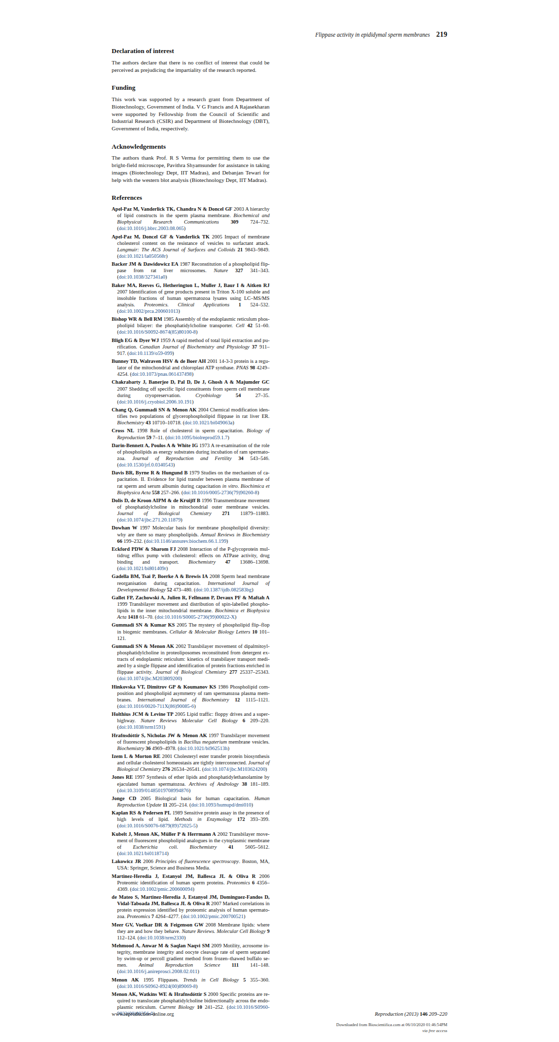Flippase activity in epididymal sperm membranes 219
Declaration of interest
The authors declare that there is no conflict of interest that could be perceived as prejudicing the impartiality of the research reported.
Funding
This work was supported by a research grant from Department of Biotechnology, Government of India. V G Francis and A Rajasekharan were supported by Fellowship from the Council of Scientific and Industrial Research (CSIR) and Department of Biotechnology (DBT), Government of India, respectively.
Acknowledgements
The authors thank Prof. R S Verma for permitting them to use the bright-field microscope, Pavithra Shyamsunder for assistance in taking images (Biotechnology Dept, IIT Madras), and Debanjan Tewari for help with the western blot analysis (Biotechnology Dept, IIT Madras).
References
Apel-Paz M, Vanderlick TK, Chandra N & Doncel GF 2003 A hierarchy of lipid constructs in the sperm plasma membrane. Biochemical and Biophysical Research Communications 309 724–732. (doi:10.1016/j.bbrc.2003.08.065)
Apel-Paz M, Doncel GF & Vanderlick TK 2005 Impact of membrane cholesterol content on the resistance of vesicles to surfactant attack. Langmuir: The ACS Journal of Surfaces and Colloids 21 9843–9849. (doi:10.1021/la050568r)
Backer JM & Dawidowicz EA 1987 Reconstitution of a phospholipid flippase from rat liver microsomes. Nature 327 341–343. (doi:10.1038/327341a0)
Baker MA, Reeves G, Hetherington L, Muller J, Baur I & Aitken RJ 2007 Identification of gene products present in Triton X-100 soluble and insoluble fractions of human spermatozoa lysates using LC–MS/MS analysis. Proteomics. Clinical Applications 1 524–532. (doi:10.1002/prca.200601013)
Bishop WR & Bell RM 1985 Assembly of the endoplasmic reticulum phospholipid bilayer: the phosphatidylcholine transporter. Cell 42 51–60. (doi:10.1016/S0092-8674(85)80100-8)
Bligh EG & Dyer WJ 1959 A rapid method of total lipid extraction and purification. Canadian Journal of Biochemistry and Physiology 37 911–917. (doi:10.1139/o59-099)
Bunney TD, Walraven HSV & de Boer AH 2001 14-3-3 protein is a regulator of the mitochondrial and chloroplast ATP synthase. PNAS 98 4249–4254. (doi:10.1073/pnas.061437498)
Chakrabarty J, Banerjee D, Pal D, De J, Ghosh A & Majumder GC 2007 Shedding off specific lipid constituents from sperm cell membrane during cryopreservation. Cryobiology 54 27–35. (doi:10.1016/j.cryobiol.2006.10.191)
Chang Q, Gummadi SN & Menon AK 2004 Chemical modification identifies two populations of glycerophospholipid flippase in rat liver ER. Biochemistry 43 10710–10718. (doi:10.1021/bi049063a)
Cross NL 1998 Role of cholesterol in sperm capacitation. Biology of Reproduction 59 7–11. (doi:10.1095/biolreprod59.1.7)
Darin-Bennett A, Poulos A & White IG 1973 A re-examination of the role of phospholipids as energy substrates during incubation of ram spermatozoa. Journal of Reproduction and Fertility 34 543–546. (doi:10.1530/jrf.0.0340543)
Davis BR, Byrne R & Hungund B 1979 Studies on the mechanism of capacitation. II. Evidence for lipid transfer between plasma membrane of rat sperm and serum albumin during capacitation in vitro. Biochimica et Biophysica Acta 558 257–266. (doi:10.1016/0005-2736(79)90260-8)
Dolis D, de Kroon AIPM & de Kruijff B 1996 Transmembrane movement of phosphatidylcholine in mitochondrial outer membrane vesicles. Journal of Biological Chemistry 271 11879–11883. (doi:10.1074/jbc.271.20.11879)
Dowhan W 1997 Molecular basis for membrane phospholipid diversity: why are there so many phospholipids. Annual Reviews in Biochemistry 66 199–232. (doi:10.1146/annurev.biochem.66.1.199)
Eckford PDW & Sharom FJ 2008 Interaction of the P-glycoprotein multidrug efflux pump with cholesterol: effects on ATPase activity, drug binding and transport. Biochemistry 47 13686–13698. (doi:10.1021/bi801409r)
Gadella BM, Tsai P, Boerke A & Brewis IA 2008 Sperm head membrane reorganisation during capacitation. International Journal of Developmental Biology 52 473–480. (doi:10.1387/ijdb.082583bg)
Gallet FP, Zachowski A, Julien R, Fellmann P, Devaux PF & Maftah A 1999 Transbilayer movement and distribution of spin-labelled phospholipids in the inner mitochondrial membrane. Biochimica et Biophysica Acta 1418 61–70. (doi:10.1016/S0005-2736(99)00022-X)
Gummadi SN & Kumar KS 2005 The mystery of phospholipid flip–flop in biogenic membranes. Cellular & Molecular Biology Letters 10 101–121.
Gummadi SN & Menon AK 2002 Transbilayer movement of dipalmitoyl-phosphatidylcholine in proteoliposomes reconstituted from detergent extracts of endoplasmic reticulum: kinetics of transbilayer transport mediated by a single flippase and identification of protein fractions enriched in flippase activity. Journal of Biological Chemistry 277 25337–25343. (doi:10.1074/jbc.M203809200)
Hinkovska VT, Dimitrov GP & Koumanov KS 1986 Phospholipid composition and phospholipid asymmetry of ram spermatozoa plasma membranes. International Journal of Biochemistry 12 1115–1121. (doi:10.1016/0020-711X(86)90085-6)
Holthius JCM & Levine TP 2005 Lipid traffic: floppy drives and a superhighway. Nature Reviews Molecular Cell Biology 6 209–220. (doi:10.1038/nrm1591)
Hrafnsdóttir S, Nicholas JW & Menon AK 1997 Transbilayer movement of fluorescent phospholipids in Bacillus megaterium membrane vesicles. Biochemistry 36 4969–4978. (doi:10.1021/bi962513h)
Izem L & Morton RE 2001 Cholesteryl ester transfer protein biosynthesis and cellular cholesterol homeostasis are tightly interconnected. Journal of Biological Chemistry 276 26534–26541. (doi:10.1074/jbc.M103624200)
Jones RE 1997 Synthesis of ether lipids and phosphatidylethanolamine by ejaculated human spermatozoa. Archives of Andrology 38 181–189. (doi:10.3109/01485019708994876)
Jonge CD 2005 Biological basis for human capacitation. Human Reproduction Update 11 205–214. (doi:10.1093/humupd/dmi010)
Kaplan RS & Pedersen PL 1989 Sensitive protein assay in the presence of high levels of lipid. Methods in Enzymology 172 393–399. (doi:10.1016/S0076-6879(89)72025-5)
Kubelt J, Menon AK, Müller P & Herrmann A 2002 Transbilayer movement of fluorescent phospholipid analogues in the cytoplasmic membrane of Escherichia coli. Biochemistry 41 5605–5612. (doi:10.1021/bi0118714)
Lakowicz JR 2006 Principles of fluorescence spectroscopy. Boston, MA, USA: Springer, Science and Business Media.
Martinez-Heredia J, Estanyol JM, Ballesca JL & Oliva R 2006 Proteomic identification of human sperm proteins. Proteomics 6 4356–4369. (doi:10.1002/pmic.200600094)
de Mateo S, Martinez-Heredia J, Estanyol JM, Dominguez-Fandos D, Vidal-Taboada JM, Ballesca JL & Oliva R 2007 Marked correlations in protein expression identified by proteomic analysis of human spermatozoa. Proteomics 7 4264–4277. (doi:10.1002/pmic.200700521)
Meer GV, Voelkar DR & Feigenson GW 2008 Membrane lipids: where they are and how they behave. Nature Reviews. Molecular Cell Biology 9 112–124. (doi:10.1038/nrm2330)
Mehmood A, Anwar M & Saqlan Naqvi SM 2009 Motility, acrosome integrity, membrane integrity and oocyte cleavage rate of sperm separated by swim-up or percoll gradient method from frozen–thawed buffalo semen. Animal Reproduction Science 111 141–148. (doi:10.1016/j.anireprosci.2008.02.011)
Menon AK 1995 Flippases. Trends in Cell Biology 5 355–360. (doi:10.1016/S0962-8924(00)89069-8)
Menon AK, Watkins WE & Hrafnsdóttir S 2000 Specific proteins are required to translocate phosphatidylcholine bidirectionally across the endoplasmic reticulum. Current Biology 10 241–252. (doi:10.1016/S0960-9822(00)00356-0)
www.reproduction-online.org
Reproduction (2013) 146 209–220
Downloaded from Bioscientifica.com at 06/10/2020 01:46:54PM
via free access